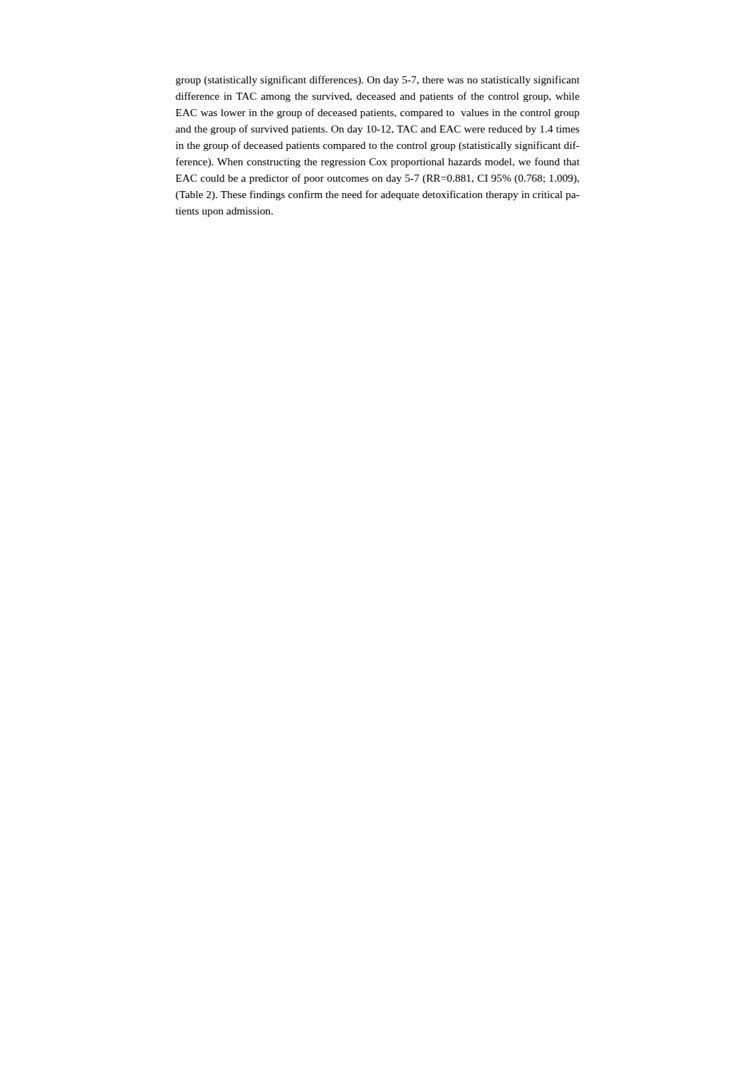group (statistically significant differences). On day 5-7, there was no statistically significant difference in TAC among the survived, deceased and patients of the control group, while EAC was lower in the group of deceased patients, compared to values in the control group and the group of survived patients. On day 10-12, TAC and EAC were reduced by 1.4 times in the group of deceased patients compared to the control group (statistically significant difference). When constructing the regression Cox proportional hazards model, we found that EAC could be a predictor of poor outcomes on day 5-7 (RR=0.881, CI 95% (0.768; 1.009), (Table 2). These findings confirm the need for adequate detoxification therapy in critical patients upon admission.